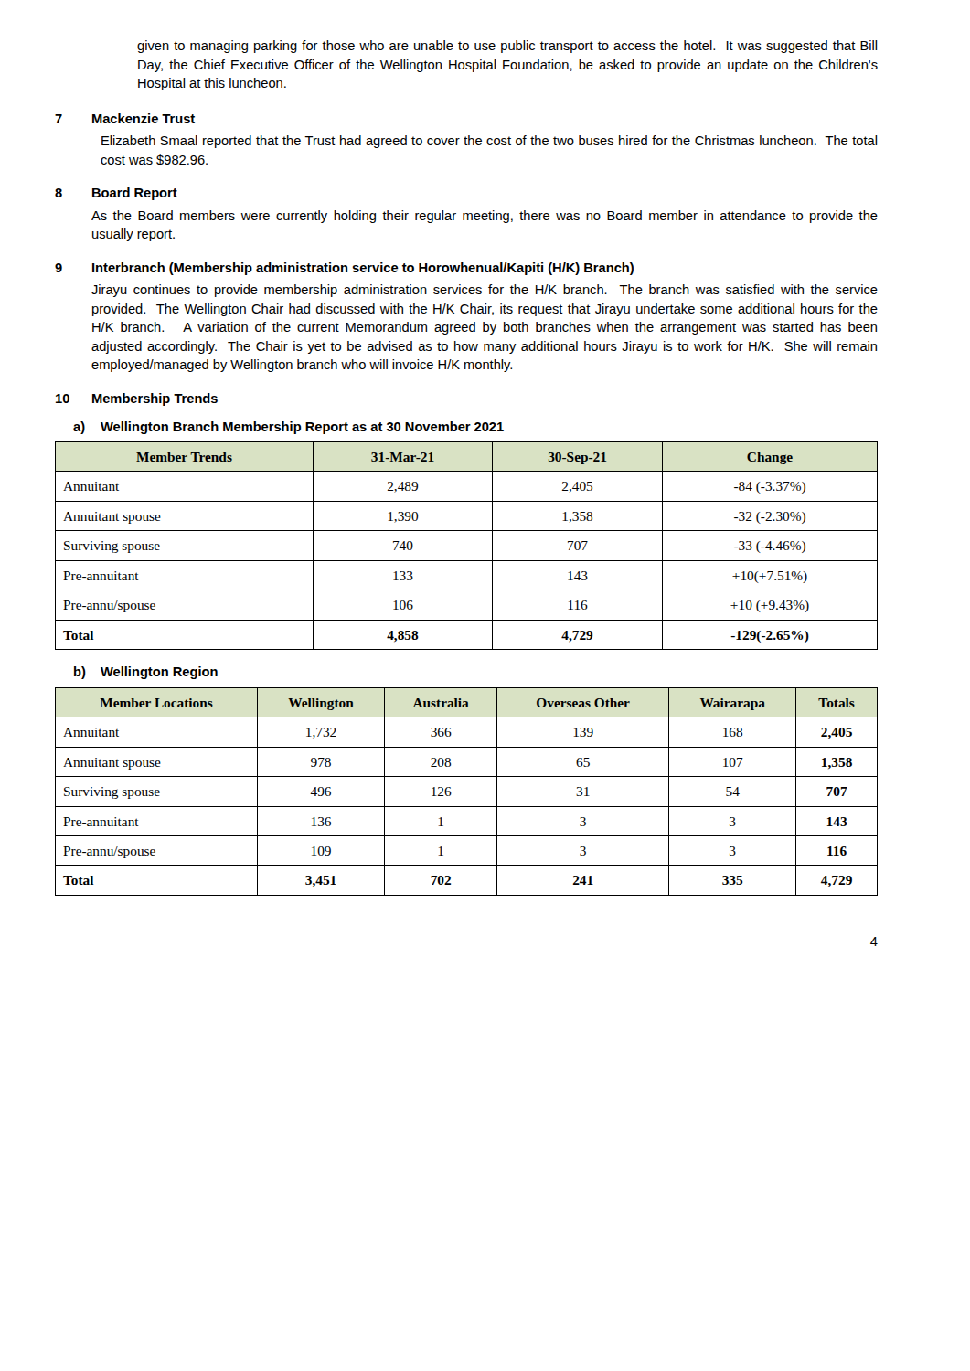given to managing parking for those who are unable to use public transport to access the hotel. It was suggested that Bill Day, the Chief Executive Officer of the Wellington Hospital Foundation, be asked to provide an update on the Children's Hospital at this luncheon.
7 Mackenzie Trust
Elizabeth Smaal reported that the Trust had agreed to cover the cost of the two buses hired for the Christmas luncheon. The total cost was $982.96.
8 Board Report
As the Board members were currently holding their regular meeting, there was no Board member in attendance to provide the usually report.
9 Interbranch (Membership administration service to Horowhenual/Kapiti (H/K) Branch)
Jirayu continues to provide membership administration services for the H/K branch. The branch was satisfied with the service provided. The Wellington Chair had discussed with the H/K Chair, its request that Jirayu undertake some additional hours for the H/K branch. A variation of the current Memorandum agreed by both branches when the arrangement was started has been adjusted accordingly. The Chair is yet to be advised as to how many additional hours Jirayu is to work for H/K. She will remain employed/managed by Wellington branch who will invoice H/K monthly.
10 Membership Trends
a) Wellington Branch Membership Report as at 30 November 2021
| Member Trends | 31-Mar-21 | 30-Sep-21 | Change |
| --- | --- | --- | --- |
| Annuitant | 2,489 | 2,405 | -84 (-3.37%) |
| Annuitant spouse | 1,390 | 1,358 | -32 (-2.30%) |
| Surviving spouse | 740 | 707 | -33 (-4.46%) |
| Pre-annuitant | 133 | 143 | +10(+7.51%) |
| Pre-annu/spouse | 106 | 116 | +10 (+9.43%) |
| Total | 4,858 | 4,729 | -129(-2.65%) |
b) Wellington Region
| Member Locations | Wellington | Australia | Overseas Other | Wairarapa | Totals |
| --- | --- | --- | --- | --- | --- |
| Annuitant | 1,732 | 366 | 139 | 168 | 2,405 |
| Annuitant spouse | 978 | 208 | 65 | 107 | 1,358 |
| Surviving spouse | 496 | 126 | 31 | 54 | 707 |
| Pre-annuitant | 136 | 1 | 3 | 3 | 143 |
| Pre-annu/spouse | 109 | 1 | 3 | 3 | 116 |
| Total | 3,451 | 702 | 241 | 335 | 4,729 |
4